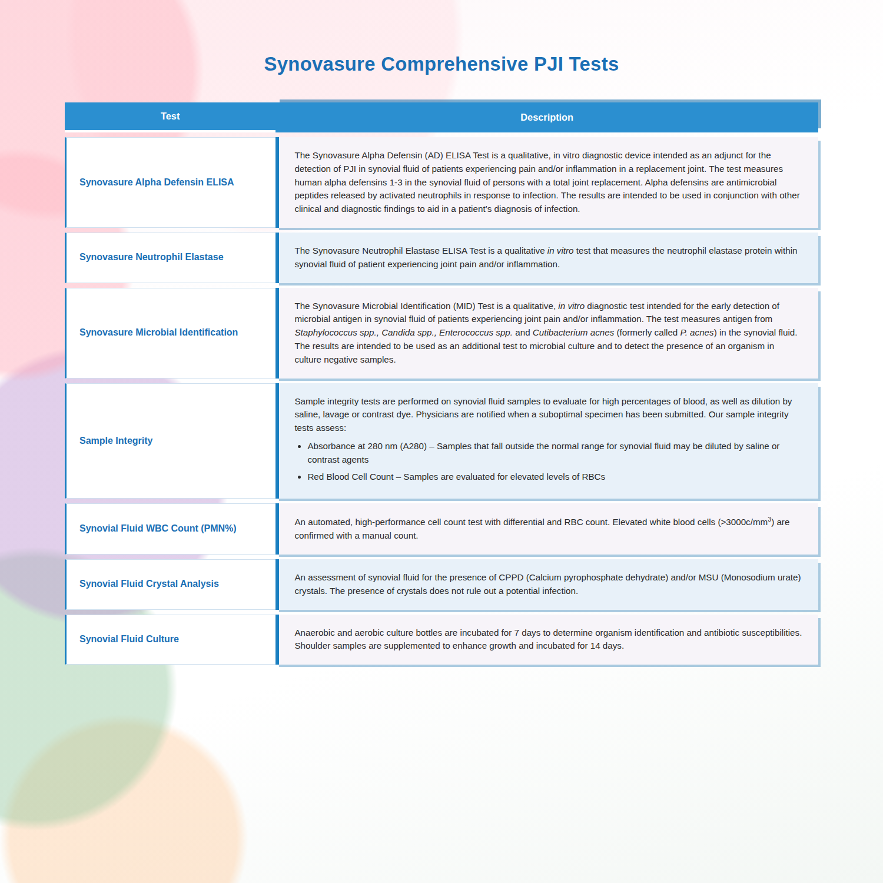Synovasure Comprehensive PJI Tests
| Test | Description |
| --- | --- |
| Synovasure Alpha Defensin ELISA | The Synovasure Alpha Defensin (AD) ELISA Test is a qualitative, in vitro diagnostic device intended as an adjunct for the detection of PJI in synovial fluid of patients experiencing pain and/or inflammation in a replacement joint. The test measures human alpha defensins 1-3 in the synovial fluid of persons with a total joint replacement. Alpha defensins are antimicrobial peptides released by activated neutrophils in response to infection. The results are intended to be used in conjunction with other clinical and diagnostic findings to aid in a patient’s diagnosis of infection. |
| Synovasure Neutrophil Elastase | The Synovasure Neutrophil Elastase ELISA Test is a qualitative in vitro test that measures the neutrophil elastase protein within synovial fluid of patient experiencing joint pain and/or inflammation. |
| Synovasure Microbial Identification | The Synovasure Microbial Identification (MID) Test is a qualitative, in vitro diagnostic test intended for the early detection of microbial antigen in synovial fluid of patients experiencing joint pain and/or inflammation. The test measures antigen from Staphylococcus spp., Candida spp., Enterococcus spp. and Cutibacterium acnes (formerly called P. acnes ) in the synovial fluid. The results are intended to be used as an additional test to microbial culture and to detect the presence of an organism in culture negative samples. |
| Sample Integrity | Sample integrity tests are performed on synovial fluid samples to evaluate for high percentages of blood, as well as dilution by saline, lavage or contrast dye. Physicians are notified when a suboptimal specimen has been submitted. Our sample integrity tests assess: Absorbance at 280 nm (A280) – Samples that fall outside the normal range for synovial fluid may be diluted by saline or contrast agents Red Blood Cell Count – Samples are evaluated for elevated levels of RBCs |
| Synovial Fluid WBC Count (PMN%) | An automated, high-performance cell count test with differential and RBC count. Elevated white blood cells (>3000c/mm 3 ) are confirmed with a manual count. |
| Synovial Fluid Crystal Analysis | An assessment of synovial fluid for the presence of CPPD (Calcium pyrophosphate dehydrate) and/or MSU (Monosodium urate) crystals. The presence of crystals does not rule out a potential infection. |
| Synovial Fluid Culture | Anaerobic and aerobic culture bottles are incubated for 7 days to determine organism identification and antibiotic susceptibilities. Shoulder samples are supplemented to enhance growth and incubated for 14 days. |